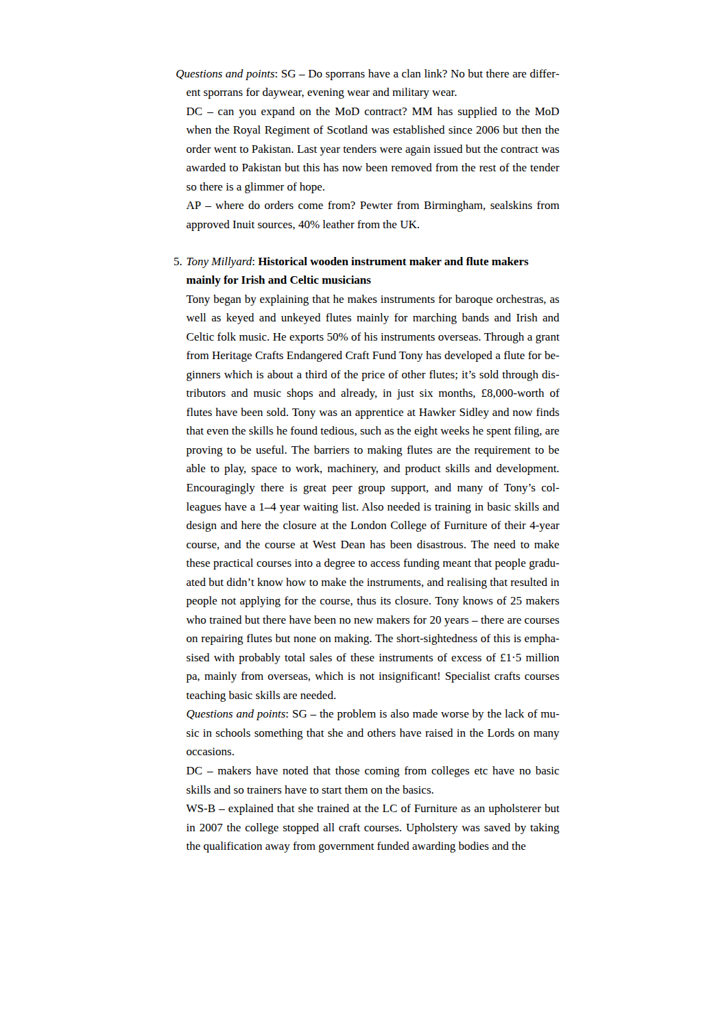Questions and points: SG – Do sporrans have a clan link? No but there are different sporrans for daywear, evening wear and military wear.
DC – can you expand on the MoD contract? MM has supplied to the MoD when the Royal Regiment of Scotland was established since 2006 but then the order went to Pakistan. Last year tenders were again issued but the contract was awarded to Pakistan but this has now been removed from the rest of the tender so there is a glimmer of hope.
AP – where do orders come from? Pewter from Birmingham, sealskins from approved Inuit sources, 40% leather from the UK.
5.
Tony Millyard: Historical wooden instrument maker and flute makers mainly for Irish and Celtic musicians
Tony began by explaining that he makes instruments for baroque orchestras, as well as keyed and unkeyed flutes mainly for marching bands and Irish and Celtic folk music. He exports 50% of his instruments overseas. Through a grant from Heritage Crafts Endangered Craft Fund Tony has developed a flute for beginners which is about a third of the price of other flutes; it’s sold through distributors and music shops and already, in just six months, £8,000-worth of flutes have been sold. Tony was an apprentice at Hawker Sidley and now finds that even the skills he found tedious, such as the eight weeks he spent filing, are proving to be useful. The barriers to making flutes are the requirement to be able to play, space to work, machinery, and product skills and development. Encouragingly there is great peer group support, and many of Tony’s colleagues have a 1–4 year waiting list. Also needed is training in basic skills and design and here the closure at the London College of Furniture of their 4-year course, and the course at West Dean has been disastrous. The need to make these practical courses into a degree to access funding meant that people graduated but didn’t know how to make the instruments, and realising that resulted in people not applying for the course, thus its closure. Tony knows of 25 makers who trained but there have been no new makers for 20 years – there are courses on repairing flutes but none on making. The short-sightedness of this is emphasised with probably total sales of these instruments of excess of £1·5 million pa, mainly from overseas, which is not insignificant! Specialist crafts courses teaching basic skills are needed.
Questions and points: SG – the problem is also made worse by the lack of music in schools something that she and others have raised in the Lords on many occasions.
DC – makers have noted that those coming from colleges etc have no basic skills and so trainers have to start them on the basics.
WS-B – explained that she trained at the LC of Furniture as an upholsterer but in 2007 the college stopped all craft courses. Upholstery was saved by taking the qualification away from government funded awarding bodies and the